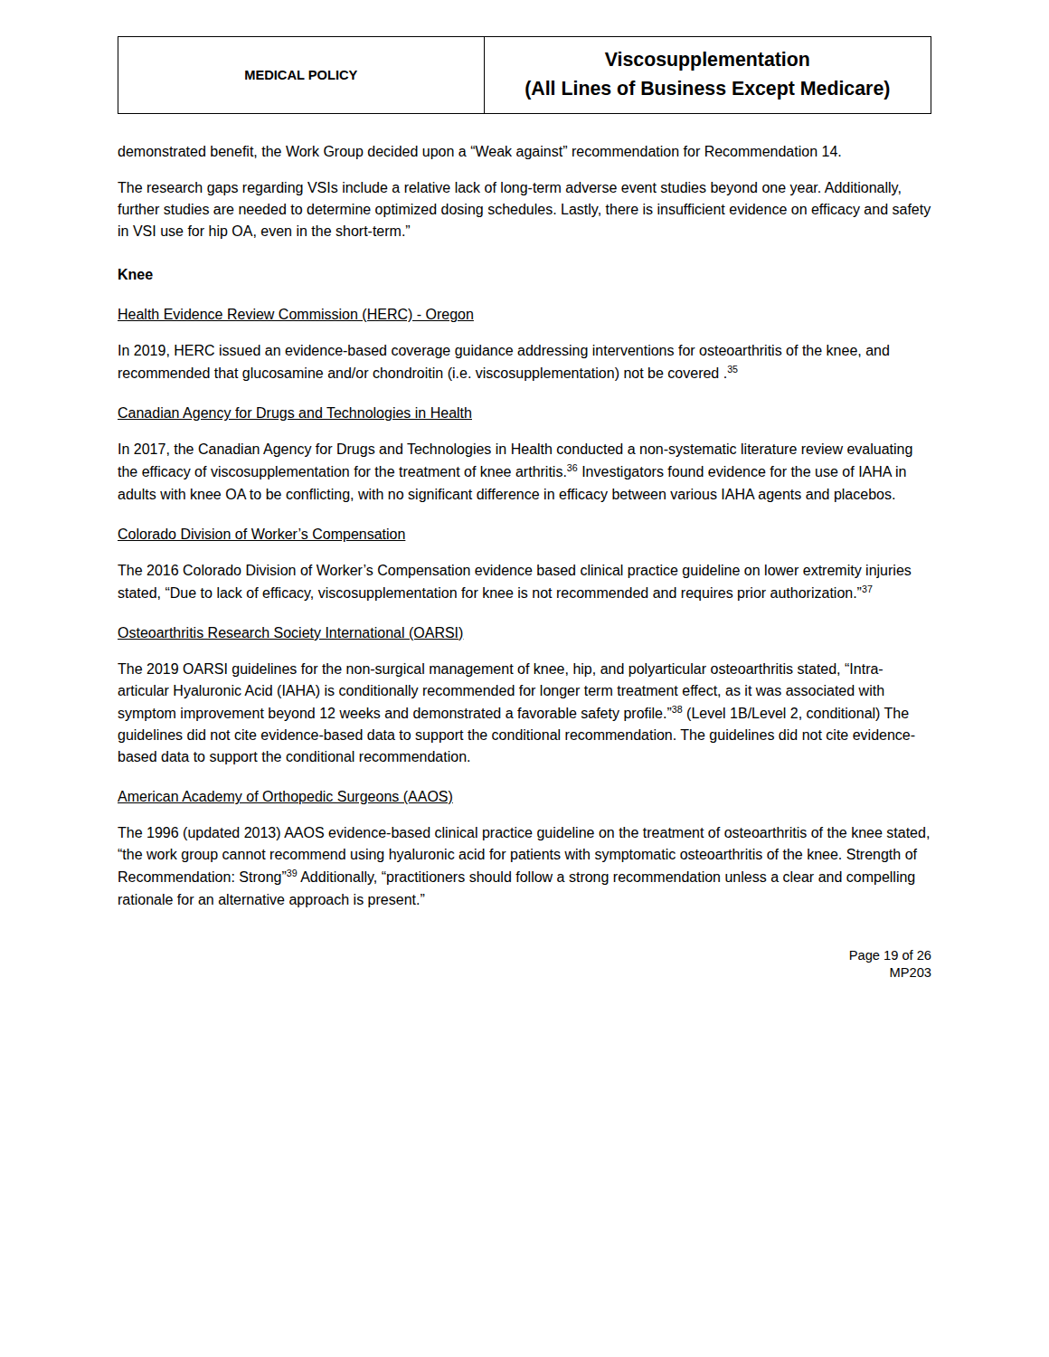| MEDICAL POLICY | Viscosupplementation (All Lines of Business Except Medicare) |
demonstrated benefit, the Work Group decided upon a “Weak against” recommendation for Recommendation 14.
The research gaps regarding VSIs include a relative lack of long-term adverse event studies beyond one year. Additionally, further studies are needed to determine optimized dosing schedules. Lastly, there is insufficient evidence on efficacy and safety in VSI use for hip OA, even in the short-term.”
Knee
Health Evidence Review Commission (HERC) - Oregon
In 2019, HERC issued an evidence-based coverage guidance addressing interventions for osteoarthritis of the knee, and recommended that glucosamine and/or chondroitin (i.e. viscosupplementation) not be covered .35
Canadian Agency for Drugs and Technologies in Health
In 2017, the Canadian Agency for Drugs and Technologies in Health conducted a non-systematic literature review evaluating the efficacy of viscosupplementation for the treatment of knee arthritis.36 Investigators found evidence for the use of IAHA in adults with knee OA to be conflicting, with no significant difference in efficacy between various IAHA agents and placebos.
Colorado Division of Worker’s Compensation
The 2016 Colorado Division of Worker’s Compensation evidence based clinical practice guideline on lower extremity injuries stated, “Due to lack of efficacy, viscosupplementation for knee is not recommended and requires prior authorization.”37
Osteoarthritis Research Society International (OARSI)
The 2019 OARSI guidelines for the non-surgical management of knee, hip, and polyarticular osteoarthritis stated, “Intra-articular Hyaluronic Acid (IAHA) is conditionally recommended for longer term treatment effect, as it was associated with symptom improvement beyond 12 weeks and demonstrated a favorable safety profile.”38 (Level 1B/Level 2, conditional) The guidelines did not cite evidence-based data to support the conditional recommendation. The guidelines did not cite evidence-based data to support the conditional recommendation.
American Academy of Orthopedic Surgeons (AAOS)
The 1996 (updated 2013) AAOS evidence-based clinical practice guideline on the treatment of osteoarthritis of the knee stated, “the work group cannot recommend using hyaluronic acid for patients with symptomatic osteoarthritis of the knee. Strength of Recommendation: Strong”39 Additionally, “practitioners should follow a strong recommendation unless a clear and compelling rationale for an alternative approach is present.”
Page 19 of 26
MP203